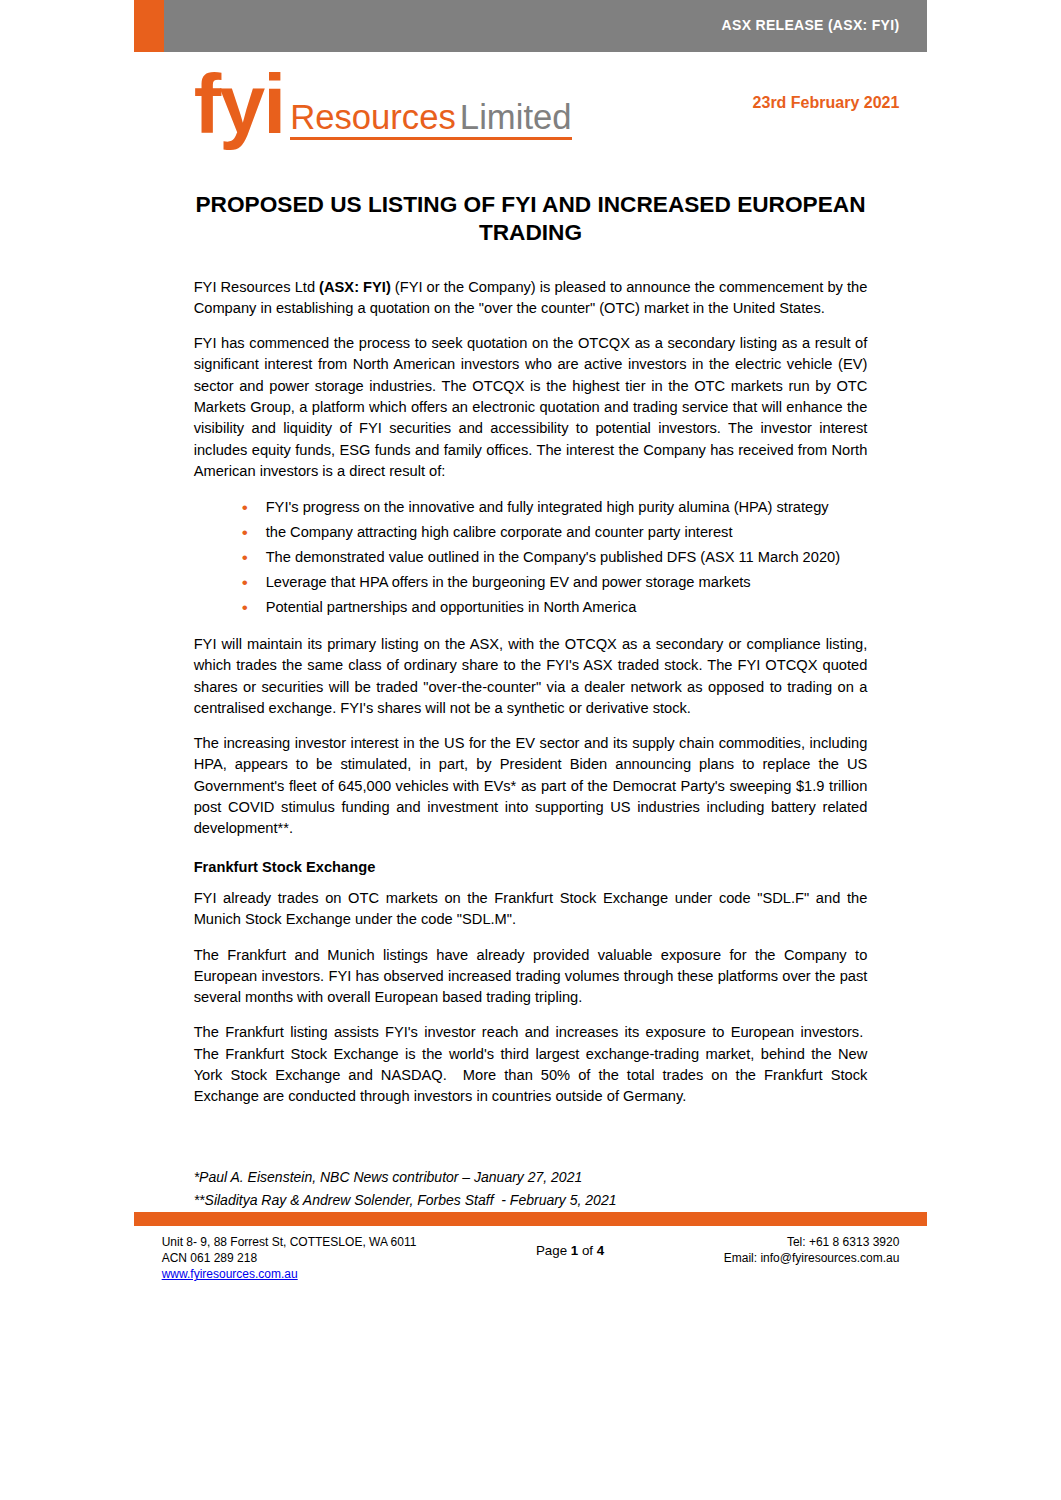ASX RELEASE (ASX: FYI)
fyi
Resources Limited
23rd February 2021
PROPOSED US LISTING OF FYI AND INCREASED EUROPEAN TRADING
FYI Resources Ltd (ASX: FYI) (FYI or the Company) is pleased to announce the commencement by the Company in establishing a quotation on the "over the counter" (OTC) market in the United States.
FYI has commenced the process to seek quotation on the OTCQX as a secondary listing as a result of significant interest from North American investors who are active investors in the electric vehicle (EV) sector and power storage industries. The OTCQX is the highest tier in the OTC markets run by OTC Markets Group, a platform which offers an electronic quotation and trading service that will enhance the visibility and liquidity of FYI securities and accessibility to potential investors. The investor interest includes equity funds, ESG funds and family offices. The interest the Company has received from North American investors is a direct result of:
FYI's progress on the innovative and fully integrated high purity alumina (HPA) strategy
the Company attracting high calibre corporate and counter party interest
The demonstrated value outlined in the Company's published DFS (ASX 11 March 2020)
Leverage that HPA offers in the burgeoning EV and power storage markets
Potential partnerships and opportunities in North America
FYI will maintain its primary listing on the ASX, with the OTCQX as a secondary or compliance listing, which trades the same class of ordinary share to the FYI's ASX traded stock. The FYI OTCQX quoted shares or securities will be traded "over-the-counter" via a dealer network as opposed to trading on a centralised exchange. FYI's shares will not be a synthetic or derivative stock.
The increasing investor interest in the US for the EV sector and its supply chain commodities, including HPA, appears to be stimulated, in part, by President Biden announcing plans to replace the US Government's fleet of 645,000 vehicles with EVs* as part of the Democrat Party's sweeping $1.9 trillion post COVID stimulus funding and investment into supporting US industries including battery related development**.
Frankfurt Stock Exchange
FYI already trades on OTC markets on the Frankfurt Stock Exchange under code "SDL.F" and the Munich Stock Exchange under the code "SDL.M".
The Frankfurt and Munich listings have already provided valuable exposure for the Company to European investors. FYI has observed increased trading volumes through these platforms over the past several months with overall European based trading tripling.
The Frankfurt listing assists FYI's investor reach and increases its exposure to European investors. The Frankfurt Stock Exchange is the world's third largest exchange-trading market, behind the New York Stock Exchange and NASDAQ. More than 50% of the total trades on the Frankfurt Stock Exchange are conducted through investors in countries outside of Germany.
*Paul A. Eisenstein, NBC News contributor – January 27, 2021
**Siladitya Ray & Andrew Solender, Forbes Staff - February 5, 2021
Unit 8- 9, 88 Forrest St, COTTESLOE, WA 6011
ACN 061 289 218
www.fyiresources.com.au
Page 1 of 4
Tel: +61 8 6313 3920
Email: info@fyiresources.com.au